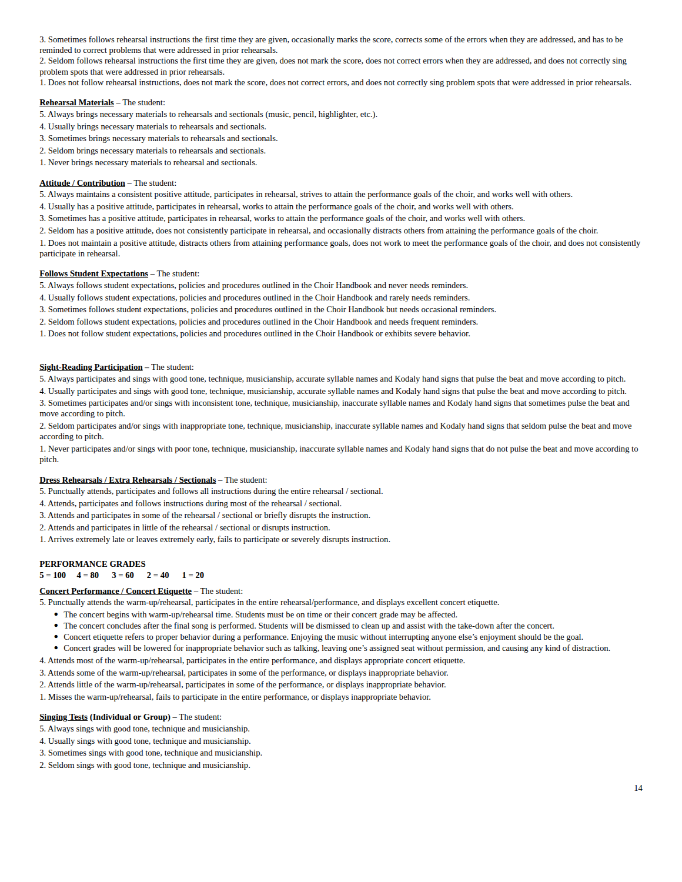3. Sometimes follows rehearsal instructions the first time they are given, occasionally marks the score, corrects some of the errors when they are addressed, and has to be reminded to correct problems that were addressed in prior rehearsals.
2. Seldom follows rehearsal instructions the first time they are given, does not mark the score, does not correct errors when they are addressed, and does not correctly sing problem spots that were addressed in prior rehearsals.
1. Does not follow rehearsal instructions, does not mark the score, does not correct errors, and does not correctly sing problem spots that were addressed in prior rehearsals.
Rehearsal Materials – The student:
5. Always brings necessary materials to rehearsals and sectionals (music, pencil, highlighter, etc.).
4. Usually brings necessary materials to rehearsals and sectionals.
3. Sometimes brings necessary materials to rehearsals and sectionals.
2. Seldom brings necessary materials to rehearsals and sectionals.
1. Never brings necessary materials to rehearsal and sectionals.
Attitude / Contribution – The student:
5. Always maintains a consistent positive attitude, participates in rehearsal, strives to attain the performance goals of the choir, and works well with others.
4. Usually has a positive attitude, participates in rehearsal, works to attain the performance goals of the choir, and works well with others.
3. Sometimes has a positive attitude, participates in rehearsal, works to attain the performance goals of the choir, and works well with others.
2. Seldom has a positive attitude, does not consistently participate in rehearsal, and occasionally distracts others from attaining the performance goals of the choir.
1. Does not maintain a positive attitude, distracts others from attaining performance goals, does not work to meet the performance goals of the choir, and does not consistently participate in rehearsal.
Follows Student Expectations – The student:
5. Always follows student expectations, policies and procedures outlined in the Choir Handbook and never needs reminders.
4. Usually follows student expectations, policies and procedures outlined in the Choir Handbook and rarely needs reminders.
3. Sometimes follows student expectations, policies and procedures outlined in the Choir Handbook but needs occasional reminders.
2. Seldom follows student expectations, policies and procedures outlined in the Choir Handbook and needs frequent reminders.
1. Does not follow student expectations, policies and procedures outlined in the Choir Handbook or exhibits severe behavior.
Sight-Reading Participation – The student:
5. Always participates and sings with good tone, technique, musicianship, accurate syllable names and Kodaly hand signs that pulse the beat and move according to pitch.
4. Usually participates and sings with good tone, technique, musicianship, accurate syllable names and Kodaly hand signs that pulse the beat and move according to pitch.
3. Sometimes participates and/or sings with inconsistent tone, technique, musicianship, inaccurate syllable names and Kodaly hand signs that sometimes pulse the beat and move according to pitch.
2. Seldom participates and/or sings with inappropriate tone, technique, musicianship, inaccurate syllable names and Kodaly hand signs that seldom pulse the beat and move according to pitch.
1. Never participates and/or sings with poor tone, technique, musicianship, inaccurate syllable names and Kodaly hand signs that do not pulse the beat and move according to pitch.
Dress Rehearsals / Extra Rehearsals / Sectionals – The student:
5. Punctually attends, participates and follows all instructions during the entire rehearsal / sectional.
4. Attends, participates and follows instructions during most of the rehearsal / sectional.
3. Attends and participates in some of the rehearsal / sectional or briefly disrupts the instruction.
2. Attends and participates in little of the rehearsal / sectional or disrupts instruction.
1. Arrives extremely late or leaves extremely early, fails to participate or severely disrupts instruction.
PERFORMANCE GRADES
5 = 100 4 = 80 3 = 60 2 = 40 1 = 20
Concert Performance / Concert Etiquette – The student:
5. Punctually attends the warm-up/rehearsal, participates in the entire rehearsal/performance, and displays excellent concert etiquette.
The concert begins with warm-up/rehearsal time. Students must be on time or their concert grade may be affected.
The concert concludes after the final song is performed. Students will be dismissed to clean up and assist with the take-down after the concert.
Concert etiquette refers to proper behavior during a performance. Enjoying the music without interrupting anyone else’s enjoyment should be the goal.
Concert grades will be lowered for inappropriate behavior such as talking, leaving one’s assigned seat without permission, and causing any kind of distraction.
4. Attends most of the warm-up/rehearsal, participates in the entire performance, and displays appropriate concert etiquette.
3. Attends some of the warm-up/rehearsal, participates in some of the performance, or displays inappropriate behavior.
2. Attends little of the warm-up/rehearsal, participates in some of the performance, or displays inappropriate behavior.
1. Misses the warm-up/rehearsal, fails to participate in the entire performance, or displays inappropriate behavior.
Singing Tests (Individual or Group) – The student:
5. Always sings with good tone, technique and musicianship.
4. Usually sings with good tone, technique and musicianship.
3. Sometimes sings with good tone, technique and musicianship.
2. Seldom sings with good tone, technique and musicianship.
14